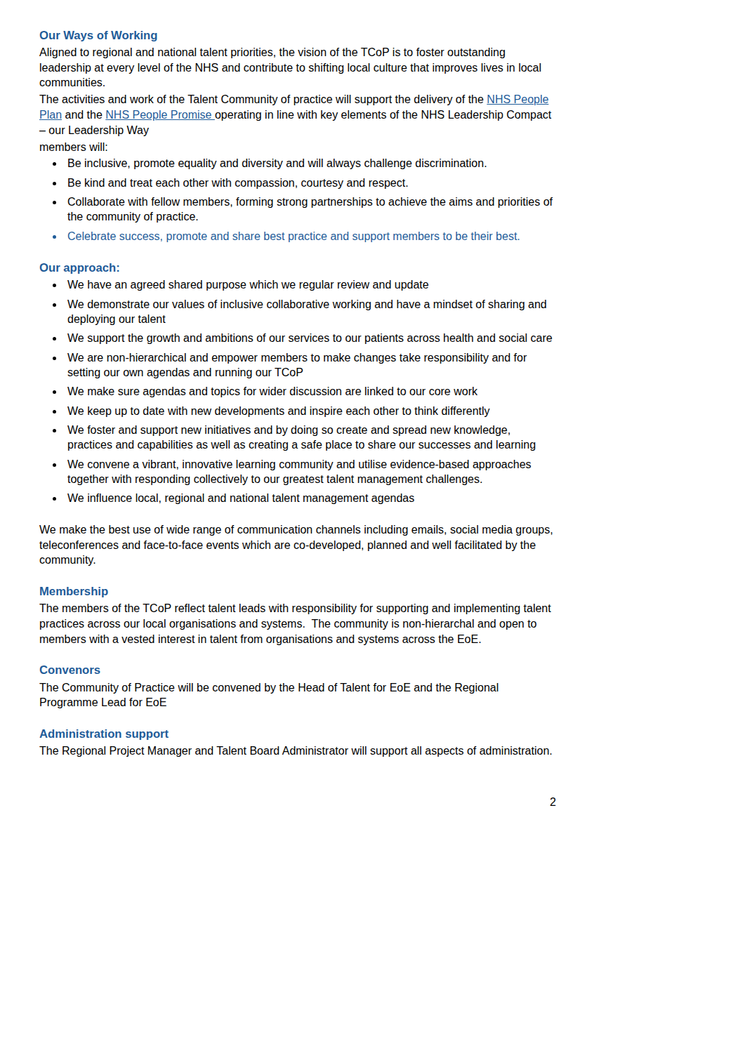Our Ways of Working
Aligned to regional and national talent priorities, the vision of the TCoP is to foster outstanding leadership at every level of the NHS and contribute to shifting local culture that improves lives in local communities.
The activities and work of the Talent Community of practice will support the delivery of the NHS People Plan and the NHS People Promise operating in line with key elements of the NHS Leadership Compact – our Leadership Way
members will:
Be inclusive, promote equality and diversity and will always challenge discrimination.
Be kind and treat each other with compassion, courtesy and respect.
Collaborate with fellow members, forming strong partnerships to achieve the aims and priorities of the community of practice.
Celebrate success, promote and share best practice and support members to be their best.
Our approach:
We have an agreed shared purpose which we regular review and update
We demonstrate our values of inclusive collaborative working and have a mindset of sharing and deploying our talent
We support the growth and ambitions of our services to our patients across health and social care
We are non-hierarchical and empower members to make changes take responsibility and for setting our own agendas and running our TCoP
We make sure agendas and topics for wider discussion are linked to our core work
We keep up to date with new developments and inspire each other to think differently
We foster and support new initiatives and by doing so create and spread new knowledge, practices and capabilities as well as creating a safe place to share our successes and learning
We convene a vibrant, innovative learning community and utilise evidence-based approaches together with responding collectively to our greatest talent management challenges.
We influence local, regional and national talent management agendas
We make the best use of wide range of communication channels including emails, social media groups, teleconferences and face-to-face events which are co-developed, planned and well facilitated by the community.
Membership
The members of the TCoP reflect talent leads with responsibility for supporting and implementing talent practices across our local organisations and systems. The community is non-hierarchal and open to members with a vested interest in talent from organisations and systems across the EoE.
Convenors
The Community of Practice will be convened by the Head of Talent for EoE and the Regional Programme Lead for EoE
Administration support
The Regional Project Manager and Talent Board Administrator will support all aspects of administration.
2